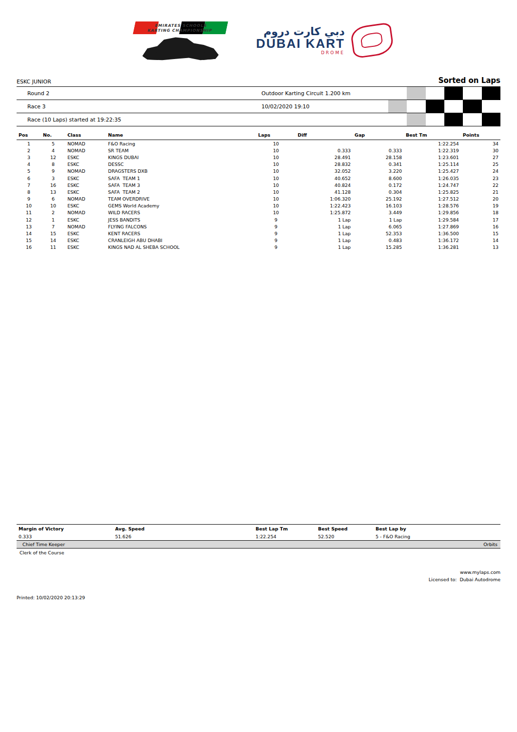EMIRATES SCHOOLS
KARTING CHAMPIONSHIP
دبي كارت دروم
DUBAI KART
DROME
ESKC JUNIOR
Sorted on Laps
Round 2
Outdoor Karting Circuit 1.200 km
Race 3
10/02/2020 19:10
Race (10 Laps) started at 19:22:35
| Pos | No. | Class | Name | Laps | Diff | Gap | Best Tm | Points |
| --- | --- | --- | --- | --- | --- | --- | --- | --- |
| 1 | 5 | NOMAD | F&O Racing | 10 | | | 1:22.254 | 34 |
| 2 | 4 | NOMAD | SR TEAM | 10 | 0.333 | 0.333 | 1:22.319 | 30 |
| 3 | 12 | ESKC | KINGS DUBAI | 10 | 28.491 | 28.158 | 1:23.601 | 27 |
| 4 | 8 | ESKC | DESSC | 10 | 28.832 | 0.341 | 1:25.114 | 25 |
| 5 | 9 | NOMAD | DRAGSTERS DXB | 10 | 32.052 | 3.220 | 1:25.427 | 24 |
| 6 | 3 | ESKC | SAFA TEAM 1 | 10 | 40.652 | 8.600 | 1:26.035 | 23 |
| 7 | 16 | ESKC | SAFA TEAM 3 | 10 | 40.824 | 0.172 | 1:24.747 | 22 |
| 8 | 13 | ESKC | SAFA TEAM 2 | 10 | 41.128 | 0.304 | 1:25.825 | 21 |
| 9 | 6 | NOMAD | TEAM OVERDRIVE | 10 | 1:06.320 | 25.192 | 1:27.512 | 20 |
| 10 | 10 | ESKC | GEMS World Academy | 10 | 1:22.423 | 16.103 | 1:28.576 | 19 |
| 11 | 2 | NOMAD | WILD RACERS | 10 | 1:25.872 | 3.449 | 1:29.856 | 18 |
| 12 | 1 | ESKC | JESS BANDITS | 9 | 1 Lap | 1 Lap | 1:29.584 | 17 |
| 13 | 7 | NOMAD | FLYING FALCONS | 9 | 1 Lap | 6.065 | 1:27.869 | 16 |
| 14 | 15 | ESKC | KENT RACERS | 9 | 1 Lap | 52.353 | 1:36.500 | 15 |
| 15 | 14 | ESKC | CRANLEIGH ABU DHABI | 9 | 1 Lap | 0.483 | 1:36.172 | 14 |
| 16 | 11 | ESKC | KINGS NAD AL SHEBA SCHOOL | 9 | 1 Lap | 15.285 | 1:36.281 | 13 |
| Margin of Victory | Avg. Speed | Best Lap Tm | Best Speed | Best Lap by |
| --- | --- | --- | --- | --- |
| 0.333 | 51.626 | 1:22.254 | 52.520 | 5 - F&O Racing |
Chief Time Keeper Orbits
Clerk of the Course
www.mylaps.com
Licensed to: Dubai Autodrome
Printed: 10/02/2020 20:13:29